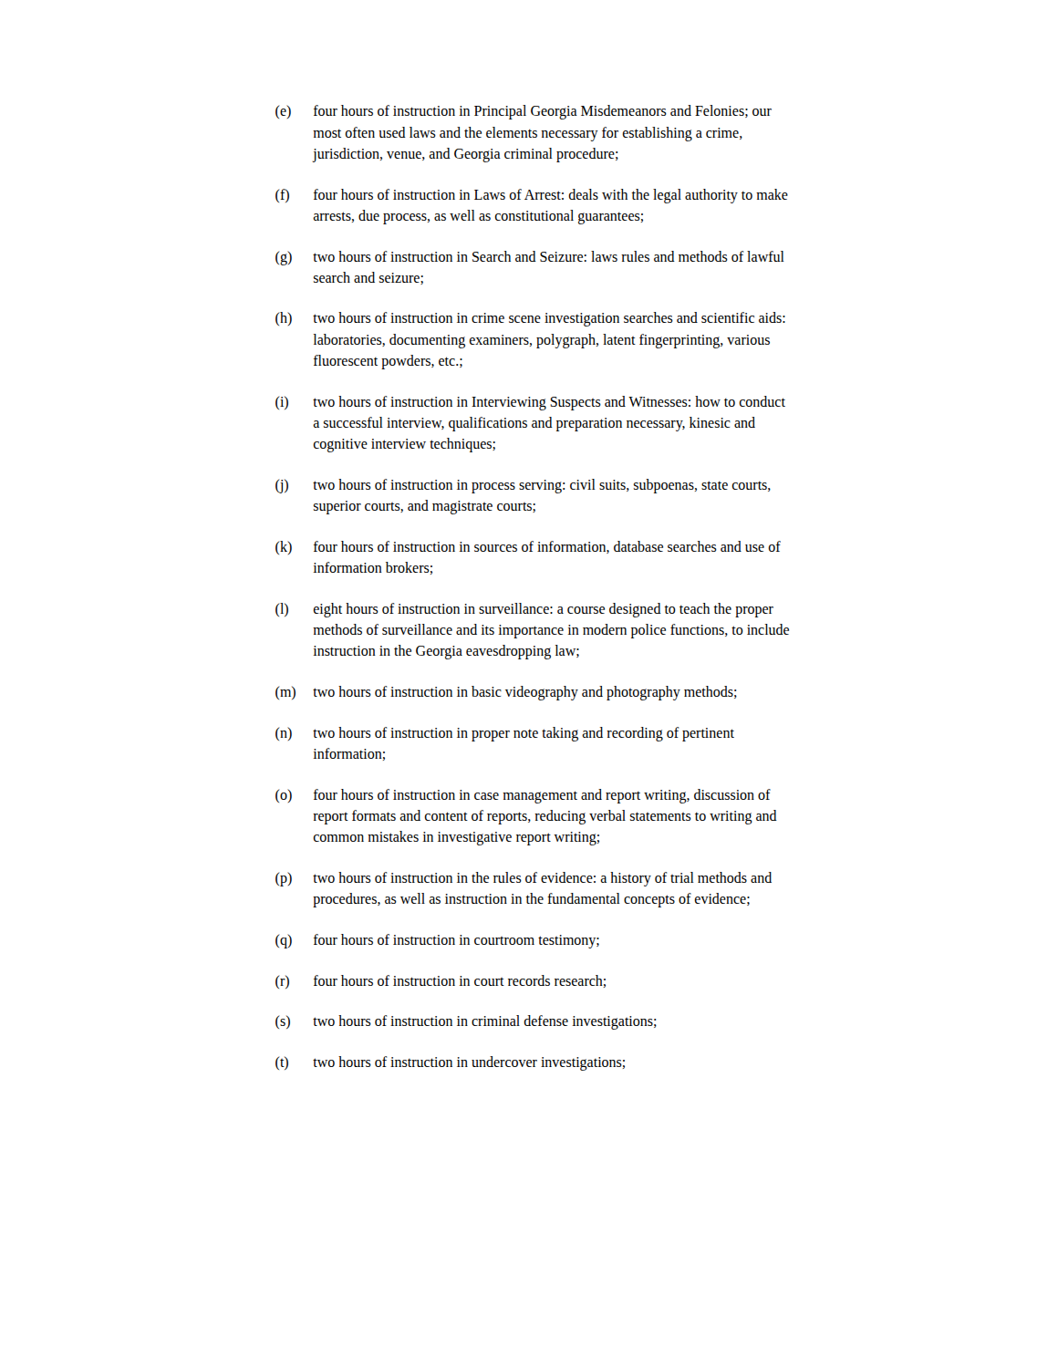(e) four hours of instruction in Principal Georgia Misdemeanors and Felonies; our most often used laws and the elements necessary for establishing a crime, jurisdiction, venue, and Georgia criminal procedure;
(f) four hours of instruction in Laws of Arrest: deals with the legal authority to make arrests, due process, as well as constitutional guarantees;
(g) two hours of instruction in Search and Seizure: laws rules and methods of lawful search and seizure;
(h) two hours of instruction in crime scene investigation searches and scientific aids: laboratories, documenting examiners, polygraph, latent fingerprinting, various fluorescent powders, etc.;
(i) two hours of instruction in Interviewing Suspects and Witnesses: how to conduct a successful interview, qualifications and preparation necessary, kinesic and cognitive interview techniques;
(j) two hours of instruction in process serving: civil suits, subpoenas, state courts, superior courts, and magistrate courts;
(k) four hours of instruction in sources of information, database searches and use of information brokers;
(l) eight hours of instruction in surveillance: a course designed to teach the proper methods of surveillance and its importance in modern police functions, to include instruction in the Georgia eavesdropping law;
(m) two hours of instruction in basic videography and photography methods;
(n) two hours of instruction in proper note taking and recording of pertinent information;
(o) four hours of instruction in case management and report writing, discussion of report formats and content of reports, reducing verbal statements to writing and common mistakes in investigative report writing;
(p) two hours of instruction in the rules of evidence: a history of trial methods and procedures, as well as instruction in the fundamental concepts of evidence;
(q) four hours of instruction in courtroom testimony;
(r) four hours of instruction in court records research;
(s) two hours of instruction in criminal defense investigations;
(t) two hours of instruction in undercover investigations;